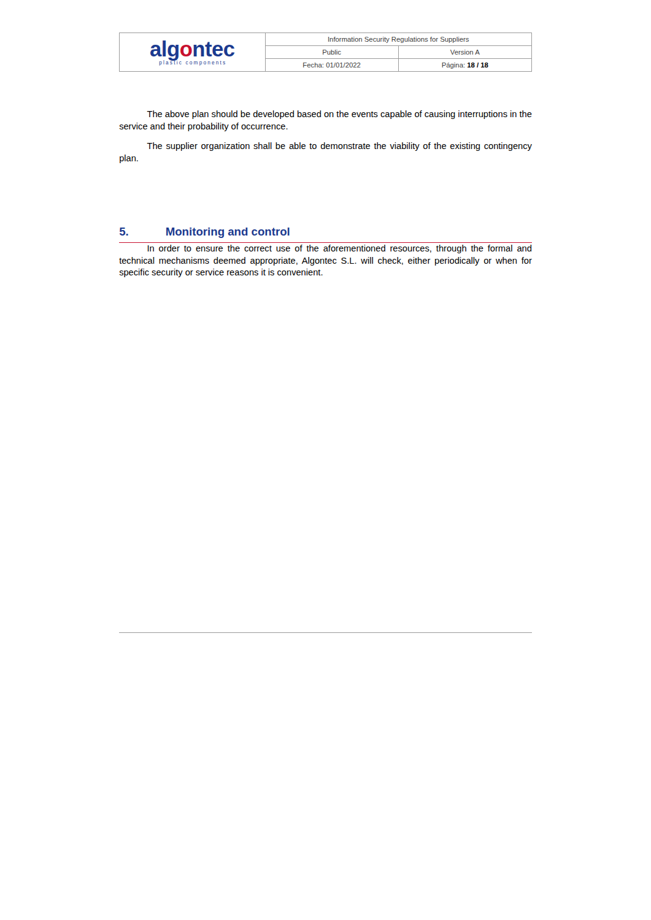| alg o ntec plastic components | Information Security Regulations for Suppliers |
| Public | Version A |
| Fecha: 01/01/2022 | Página: 18 / 18 |
The above plan should be developed based on the events capable of causing interruptions in the service and their probability of occurrence.
The supplier organization shall be able to demonstrate the viability of the existing contingency plan.
5. Monitoring and control
In order to ensure the correct use of the aforementioned resources, through the formal and technical mechanisms deemed appropriate, Algontec S.L. will check, either periodically or when for specific security or service reasons it is convenient.